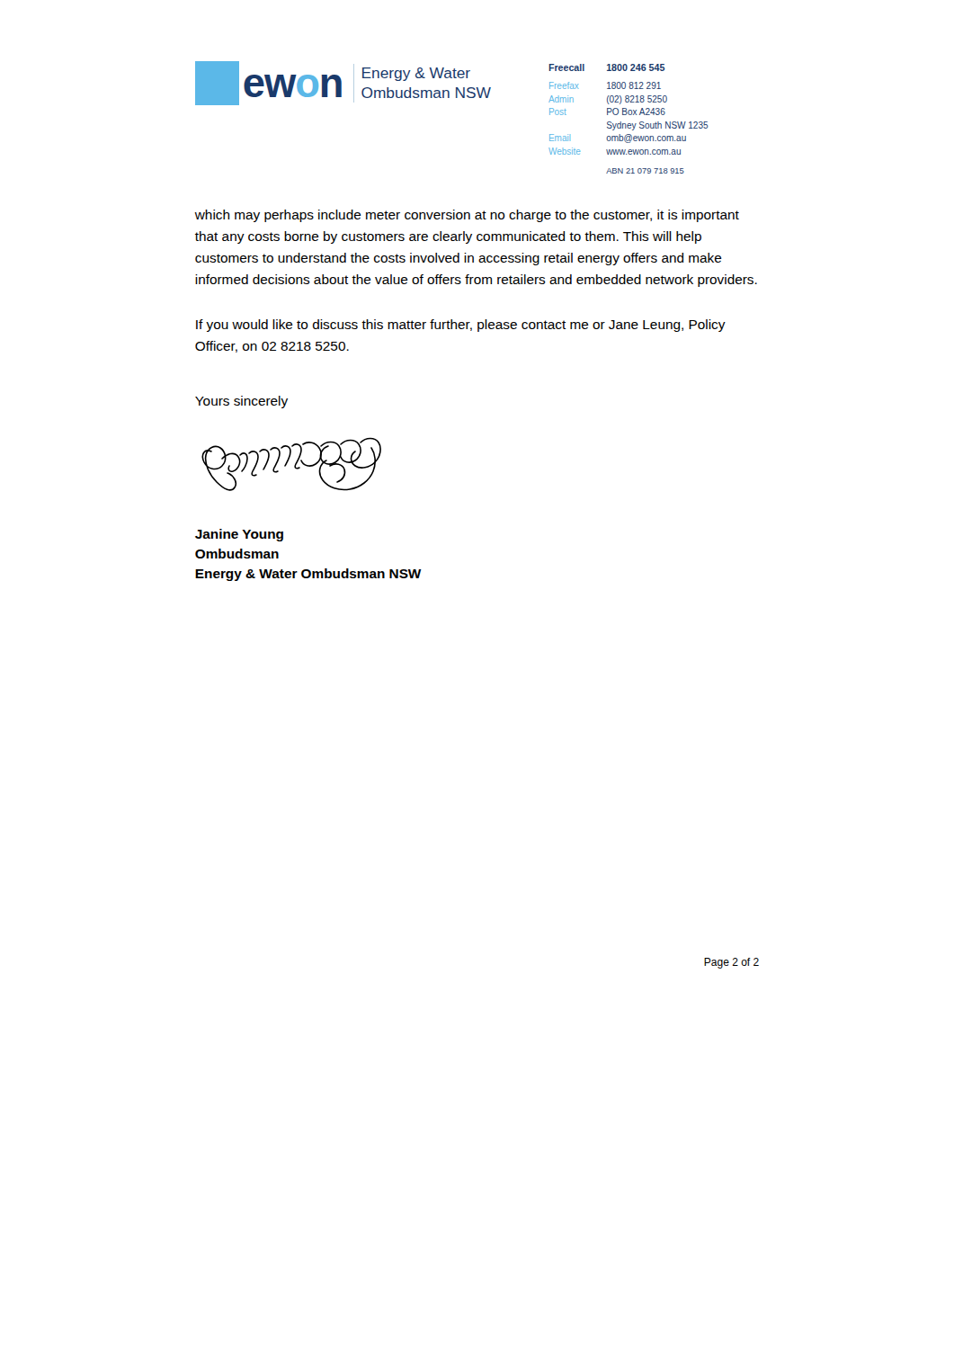ew on
Energy & Water
Ombudsman NSW
Freecall
1800 246 545
Freefax
1800 812 291
Admin
(02) 8218 5250
Post
PO Box A2436
Sydney South NSW 1235
Email
omb@ewon.com.au
Website
www.ewon.com.au
ABN 21 079 718 915
which may perhaps include meter conversion at no charge to the customer, it is important that any costs borne by customers are clearly communicated to them. This will help customers to understand the costs involved in accessing retail energy offers and make informed decisions about the value of offers from retailers and embedded network providers.
If you would like to discuss this matter further, please contact me or Jane Leung, Policy Officer, on 02 8218 5250.
Yours sincerely
Janine Young
Ombudsman
Energy & Water Ombudsman NSW
Page 2 of 2